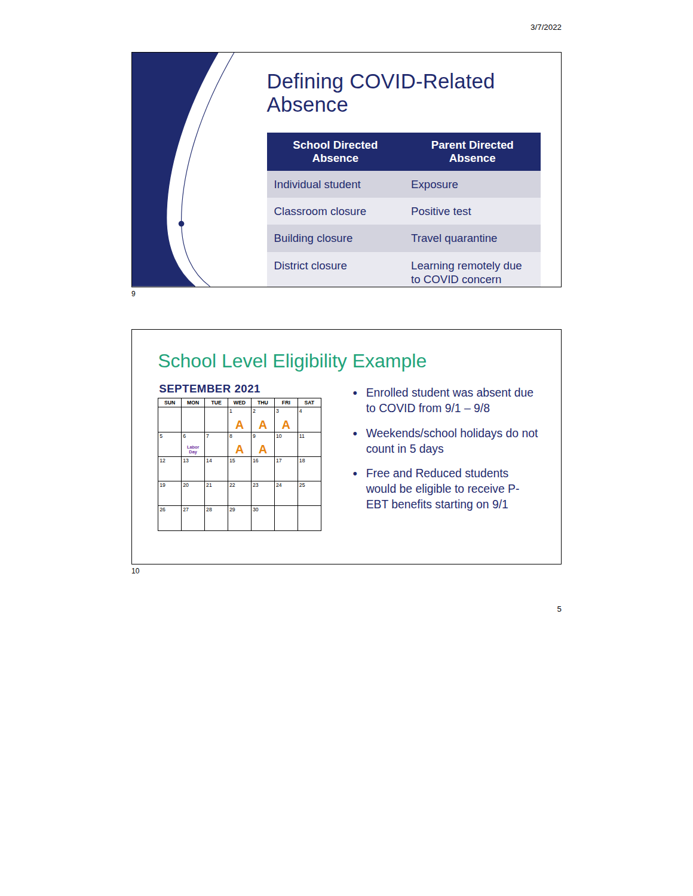3/7/2022
Defining COVID-Related Absence
| School Directed Absence | Parent Directed Absence |
| --- | --- |
| Individual student | Exposure |
| Classroom closure | Positive test |
| Building closure | Travel quarantine |
| District closure | Learning remotely due to COVID concern |
9
School Level Eligibility Example
SEPTEMBER 2021
| SUN | MON | TUE | WED | THU | FRI | SAT |
| --- | --- | --- | --- | --- | --- | --- |
| | | | 1 A | 2 A | 3 A | 4 |
| 5 | 6 Labor Day | 7 | 8 A | 9 A | 10 | 11 |
| 12 | 13 | 14 | 15 | 16 | 17 | 18 |
| 19 | 20 | 21 | 22 | 23 | 24 | 25 |
| 26 | 27 | 28 | 29 | 30 | | |
Enrolled student was absent due to COVID from 9/1 – 9/8
Weekends/school holidays do not count in 5 days
Free and Reduced students would be eligible to receive P-EBT benefits starting on 9/1
10
5